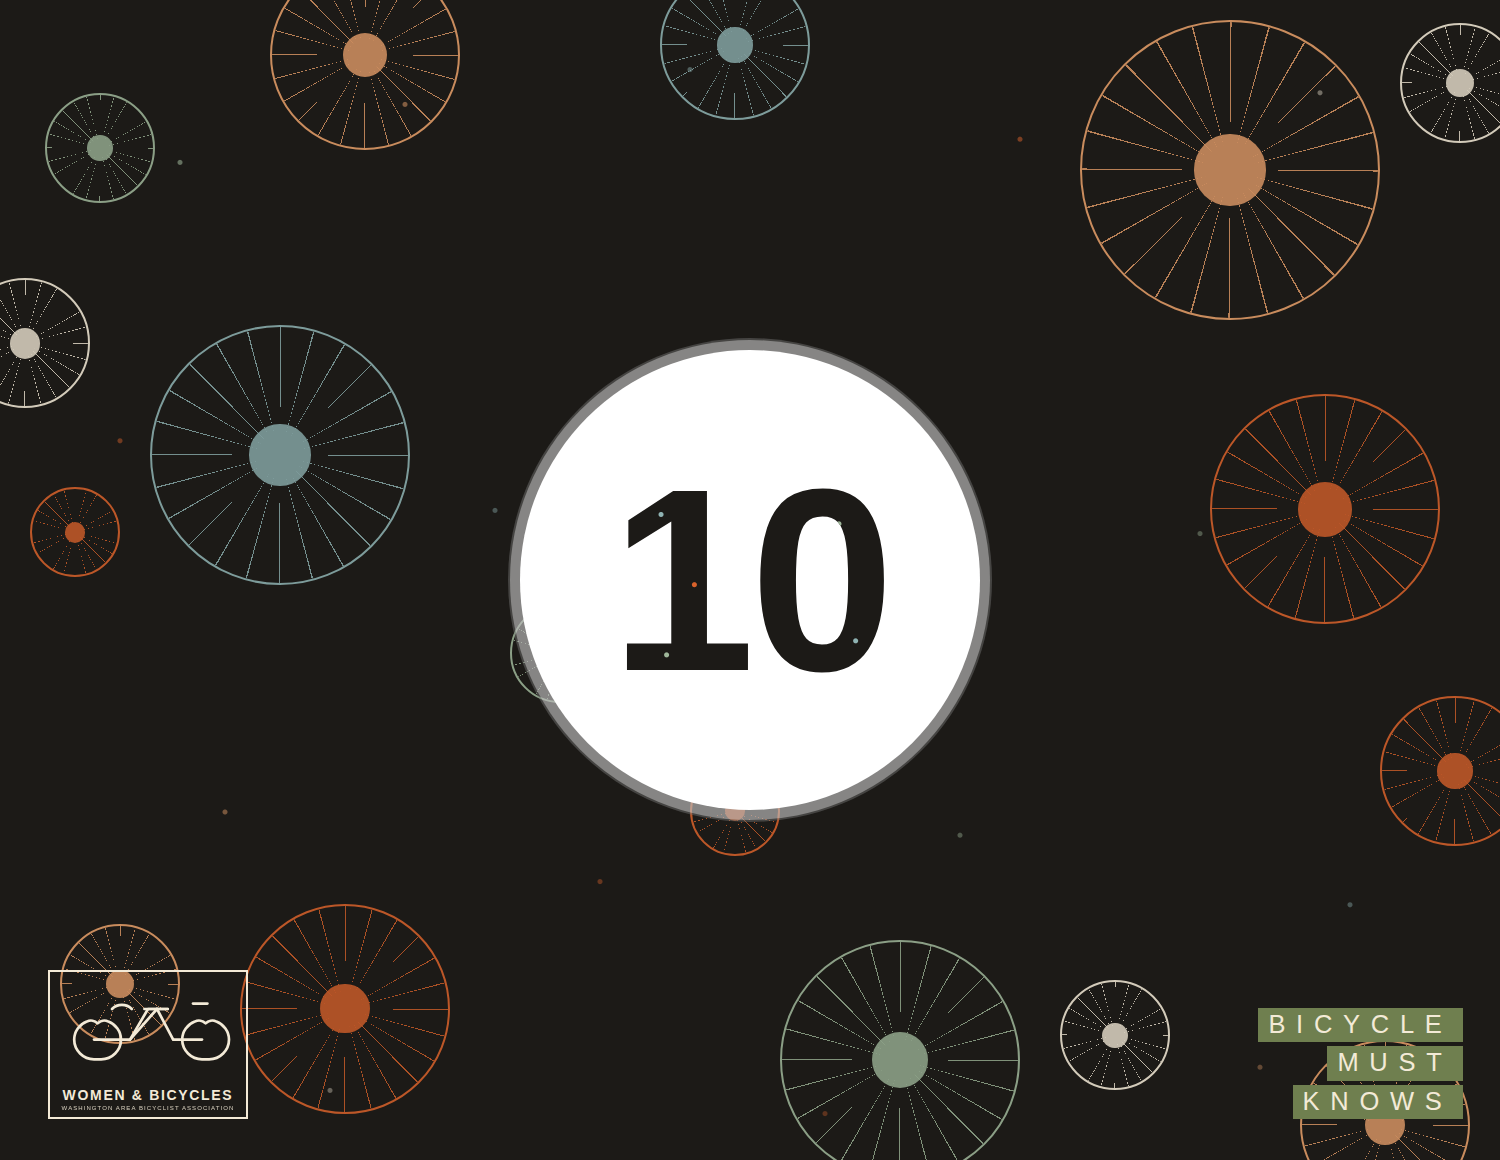10
Women & Bicycles
Washington Area Bicyclist Association
Bicycle Must Knows